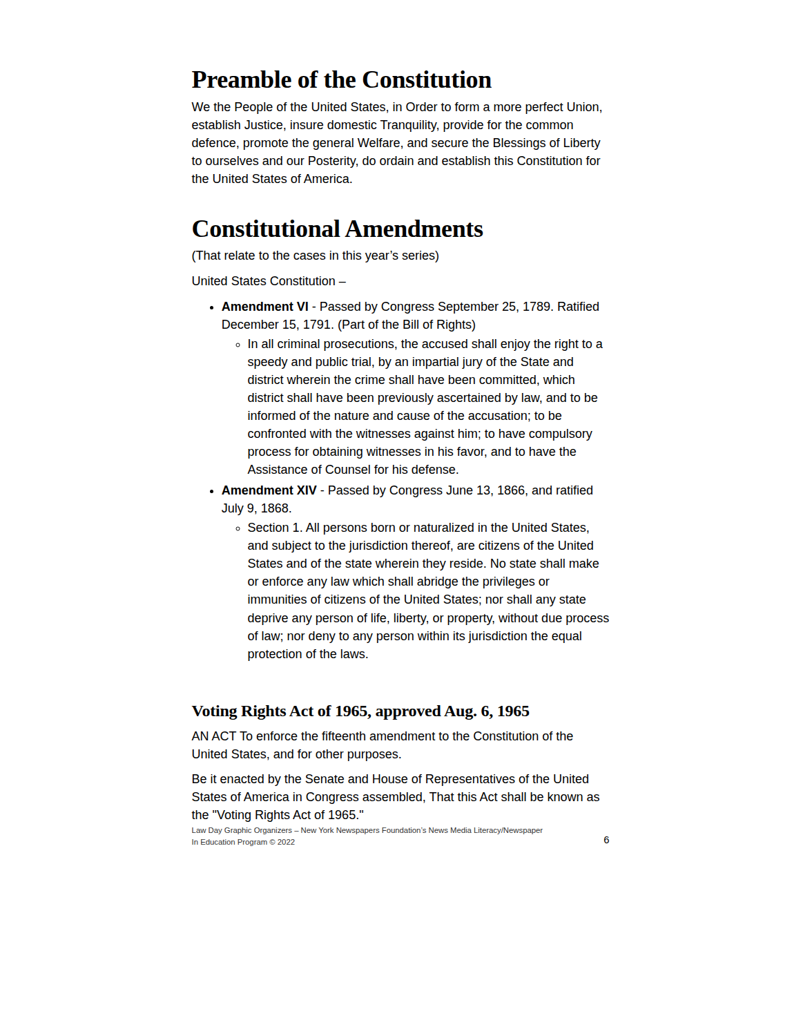Preamble of the Constitution
We the People of the United States, in Order to form a more perfect Union, establish Justice, insure domestic Tranquility, provide for the common defence, promote the general Welfare, and secure the Blessings of Liberty to ourselves and our Posterity, do ordain and establish this Constitution for the United States of America.
Constitutional Amendments
(That relate to the cases in this year’s series)
United States Constitution –
Amendment VI - Passed by Congress September 25, 1789. Ratified December 15, 1791. (Part of the Bill of Rights)
In all criminal prosecutions, the accused shall enjoy the right to a speedy and public trial, by an impartial jury of the State and district wherein the crime shall have been committed, which district shall have been previously ascertained by law, and to be informed of the nature and cause of the accusation; to be confronted with the witnesses against him; to have compulsory process for obtaining witnesses in his favor, and to have the Assistance of Counsel for his defense.
Amendment XIV - Passed by Congress June 13, 1866, and ratified July 9, 1868.
Section 1. All persons born or naturalized in the United States, and subject to the jurisdiction thereof, are citizens of the United States and of the state wherein they reside. No state shall make or enforce any law which shall abridge the privileges or immunities of citizens of the United States; nor shall any state deprive any person of life, liberty, or property, without due process of law; nor deny to any person within its jurisdiction the equal protection of the laws.
Voting Rights Act of 1965, approved Aug. 6, 1965
AN ACT To enforce the fifteenth amendment to the Constitution of the United States, and for other purposes.
Be it enacted by the Senate and House of Representatives of the United States of America in Congress assembled, That this Act shall be known as the "Voting Rights Act of 1965."
Law Day Graphic Organizers – New York Newspapers Foundation’s News Media Literacy/Newspaper In Education Program © 2022 6